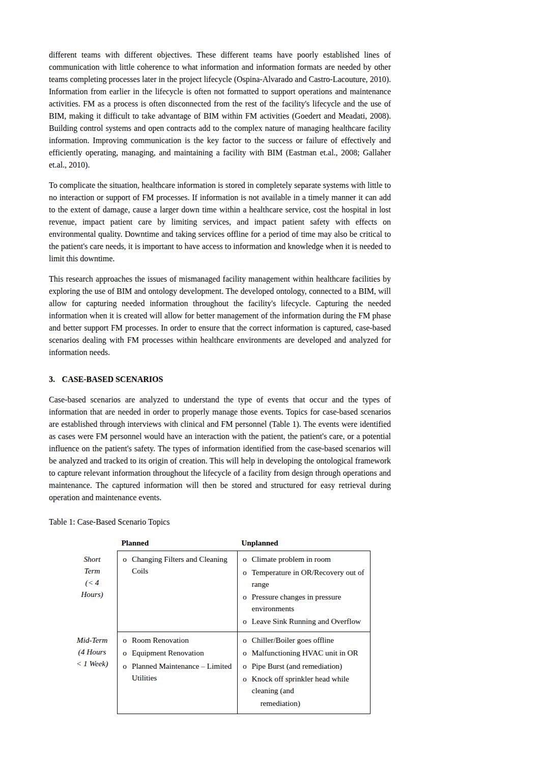different teams with different objectives. These different teams have poorly established lines of communication with little coherence to what information and information formats are needed by other teams completing processes later in the project lifecycle (Ospina-Alvarado and Castro-Lacouture, 2010). Information from earlier in the lifecycle is often not formatted to support operations and maintenance activities. FM as a process is often disconnected from the rest of the facility's lifecycle and the use of BIM, making it difficult to take advantage of BIM within FM activities (Goedert and Meadati, 2008). Building control systems and open contracts add to the complex nature of managing healthcare facility information. Improving communication is the key factor to the success or failure of effectively and efficiently operating, managing, and maintaining a facility with BIM (Eastman et.al., 2008; Gallaher et.al., 2010).
To complicate the situation, healthcare information is stored in completely separate systems with little to no interaction or support of FM processes. If information is not available in a timely manner it can add to the extent of damage, cause a larger down time within a healthcare service, cost the hospital in lost revenue, impact patient care by limiting services, and impact patient safety with effects on environmental quality. Downtime and taking services offline for a period of time may also be critical to the patient's care needs, it is important to have access to information and knowledge when it is needed to limit this downtime.
This research approaches the issues of mismanaged facility management within healthcare facilities by exploring the use of BIM and ontology development. The developed ontology, connected to a BIM, will allow for capturing needed information throughout the facility's lifecycle. Capturing the needed information when it is created will allow for better management of the information during the FM phase and better support FM processes. In order to ensure that the correct information is captured, case-based scenarios dealing with FM processes within healthcare environments are developed and analyzed for information needs.
3. CASE-BASED SCENARIOS
Case-based scenarios are analyzed to understand the type of events that occur and the types of information that are needed in order to properly manage those events. Topics for case-based scenarios are established through interviews with clinical and FM personnel (Table 1). The events were identified as cases were FM personnel would have an interaction with the patient, the patient's care, or a potential influence on the patient's safety. The types of information identified from the case-based scenarios will be analyzed and tracked to its origin of creation. This will help in developing the ontological framework to capture relevant information throughout the lifecycle of a facility from design through operations and maintenance. The captured information will then be stored and structured for easy retrieval during operation and maintenance events.
Table 1: Case-Based Scenario Topics
| | Planned | Unplanned |
| --- | --- | --- |
| Short Term (< 4 Hours) | Changing Filters and Cleaning Coils | Climate problem in room Temperature in OR/Recovery out of range Pressure changes in pressure environments Leave Sink Running and Overflow |
| Mid-Term (4 Hours < 1 Week) | Room Renovation Equipment Renovation Planned Maintenance – Limited Utilities | Chiller/Boiler goes offline Malfunctioning HVAC unit in OR Pipe Burst (and remediation) Knock off sprinkler head while cleaning (and remediation) |